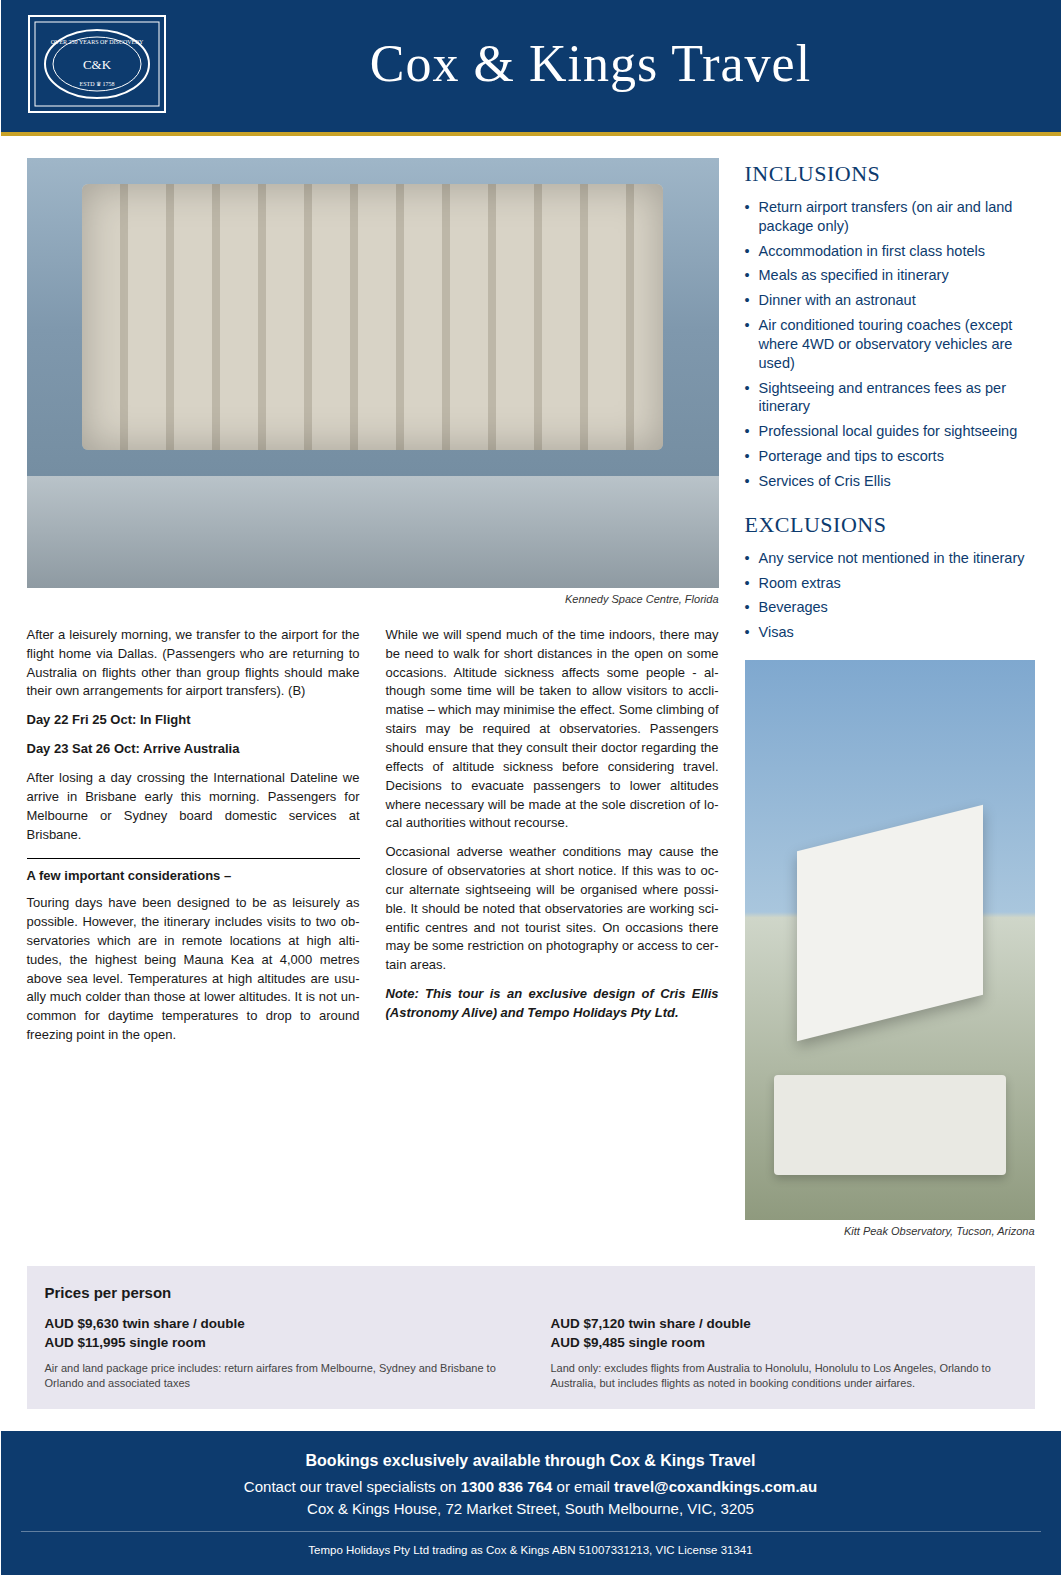OVER 250 YEARS OF DISCOVERY C&K ESTD ♛ 1758
Cox & Kings Travel
Kennedy Space Centre, Florida
After a leisurely morning, we transfer to the airport for the flight home via Dallas. (Passengers who are returning to Australia on flights other than group flights should make their own arrangements for airport transfers). (B)
Day 22 Fri 25 Oct: In Flight
Day 23 Sat 26 Oct: Arrive Australia
After losing a day crossing the International Dateline we arrive in Brisbane early this morning. Passengers for Melbourne or Sydney board domestic services at Brisbane.
A few important considerations –
Touring days have been designed to be as leisurely as possible. However, the itinerary includes visits to two observatories which are in remote locations at high altitudes, the highest being Mauna Kea at 4,000 metres above sea level. Temperatures at high altitudes are usually much colder than those at lower altitudes. It is not uncommon for daytime temperatures to drop to around freezing point in the open.
While we will spend much of the time indoors, there may be need to walk for short distances in the open on some occasions. Altitude sickness affects some people - although some time will be taken to allow visitors to acclimatise – which may minimise the effect. Some climbing of stairs may be required at observatories. Passengers should ensure that they consult their doctor regarding the effects of altitude sickness before considering travel. Decisions to evacuate passengers to lower altitudes where necessary will be made at the sole discretion of local authorities without recourse.
Occasional adverse weather conditions may cause the closure of observatories at short notice. If this was to occur alternate sightseeing will be organised where possible. It should be noted that observatories are working scientific centres and not tourist sites. On occasions there may be some restriction on photography or access to certain areas.
Note: This tour is an exclusive design of Cris Ellis (Astronomy Alive) and Tempo Holidays Pty Ltd.
INCLUSIONS
Return airport transfers (on air and land package only)
Accommodation in first class hotels
Meals as specified in itinerary
Dinner with an astronaut
Air conditioned touring coaches (except where 4WD or observatory vehicles are used)
Sightseeing and entrances fees as per itinerary
Professional local guides for sightseeing
Porterage and tips to escorts
Services of Cris Ellis
EXCLUSIONS
Any service not mentioned in the itinerary
Room extras
Beverages
Visas
Kitt Peak Observatory, Tucson, Arizona
Prices per person
AUD $9,630 twin share / double
AUD $11,995 single room
Air and land package price includes: return airfares from Melbourne, Sydney and Brisbane to Orlando and associated taxes
AUD $7,120 twin share / double
AUD $9,485 single room
Land only: excludes flights from Australia to Honolulu, Honolulu to Los Angeles, Orlando to Australia, but includes flights as noted in booking conditions under airfares.
Bookings exclusively available through Cox & Kings Travel
Contact our travel specialists on 1300 836 764 or email travel@coxandkings.com.au
Cox & Kings House, 72 Market Street, South Melbourne, VIC, 3205
Tempo Holidays Pty Ltd trading as Cox & Kings ABN 51007331213, VIC License 31341